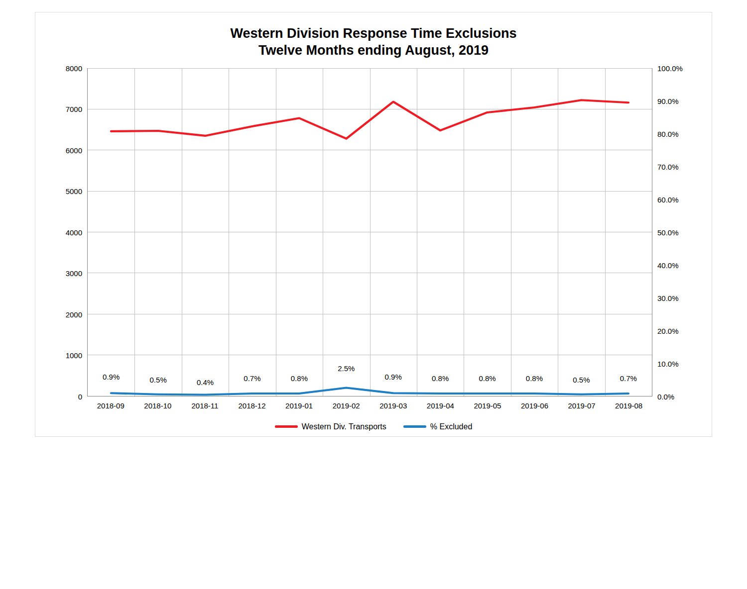Western Division Response Time Exclusions
Twelve Months ending August, 2019
8000
7000
6000
5000
4000
3000
2000
1000
0
100.0%
90.0%
80.0%
70.0%
60.0%
50.0%
40.0%
30.0%
20.0%
10.0%
0.0%
0.9%
0.5%
0.4%
0.7%
0.8%
2.5%
0.9%
0.8%
0.8%
0.8%
0.5%
0.7%
2018-092018-102018-112018-12 2019-012019-022019-032019-04 2019-052019-062019-072019-08
Western Div. Transports
% Excluded
Western Division Response Time Exclusions, twelve months ending August 2019
| Month | Western Div. Transports | % Excluded |
| --- | --- | --- |
| 2018-09 | 6460 | 0.9% |
| 2018-10 | 6470 | 0.5% |
| 2018-11 | 6350 | 0.4% |
| 2018-12 | 6580 | 0.7% |
| 2019-01 | 6780 | 0.8% |
| 2019-02 | 6280 | 2.5% |
| 2019-03 | 7180 | 0.9% |
| 2019-04 | 6480 | 0.8% |
| 2019-05 | 6920 | 0.8% |
| 2019-06 | 7040 | 0.8% |
| 2019-07 | 7220 | 0.5% |
| 2019-08 | 7160 | 0.7% |